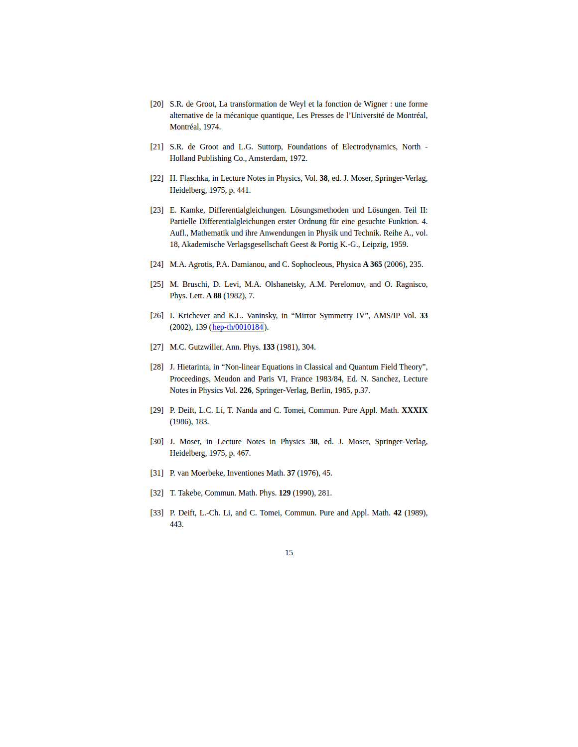[20] S.R. de Groot, La transformation de Weyl et la fonction de Wigner : une forme alternative de la mécanique quantique, Les Presses de l’Université de Montréal, Montréal, 1974.
[21] S.R. de Groot and L.G. Suttorp, Foundations of Electrodynamics, North - Holland Publishing Co., Amsterdam, 1972.
[22] H. Flaschka, in Lecture Notes in Physics, Vol. 38, ed. J. Moser, Springer-Verlag, Heidelberg, 1975, p. 441.
[23] E. Kamke, Differentialgleichungen. Lösungsmethoden und Lösungen. Teil II: Partielle Differentialgleichungen erster Ordnung für eine gesuchte Funktion. 4. Aufl., Mathematik und ihre Anwendungen in Physik und Technik. Reihe A., vol. 18, Akademische Verlagsgesellschaft Geest & Portig K.-G., Leipzig, 1959.
[24] M.A. Agrotis, P.A. Damianou, and C. Sophocleous, Physica A 365 (2006), 235.
[25] M. Bruschi, D. Levi, M.A. Olshanetsky, A.M. Perelomov, and O. Ragnisco, Phys. Lett. A 88 (1982), 7.
[26] I. Krichever and K.L. Vaninsky, in “Mirror Symmetry IV”, AMS/IP Vol. 33 (2002), 139 (hep-th/0010184).
[27] M.C. Gutzwiller, Ann. Phys. 133 (1981), 304.
[28] J. Hietarinta, in “Non-linear Equations in Classical and Quantum Field Theory”, Proceedings, Meudon and Paris VI, France 1983/84, Ed. N. Sanchez, Lecture Notes in Physics Vol. 226, Springer-Verlag, Berlin, 1985, p.37.
[29] P. Deift, L.C. Li, T. Nanda and C. Tomei, Commun. Pure Appl. Math. XXXIX (1986), 183.
[30] J. Moser, in Lecture Notes in Physics 38, ed. J. Moser, Springer-Verlag, Heidelberg, 1975, p. 467.
[31] P. van Moerbeke, Inventiones Math. 37 (1976), 45.
[32] T. Takebe, Commun. Math. Phys. 129 (1990), 281.
[33] P. Deift, L.-Ch. Li, and C. Tomei, Commun. Pure and Appl. Math. 42 (1989), 443.
15